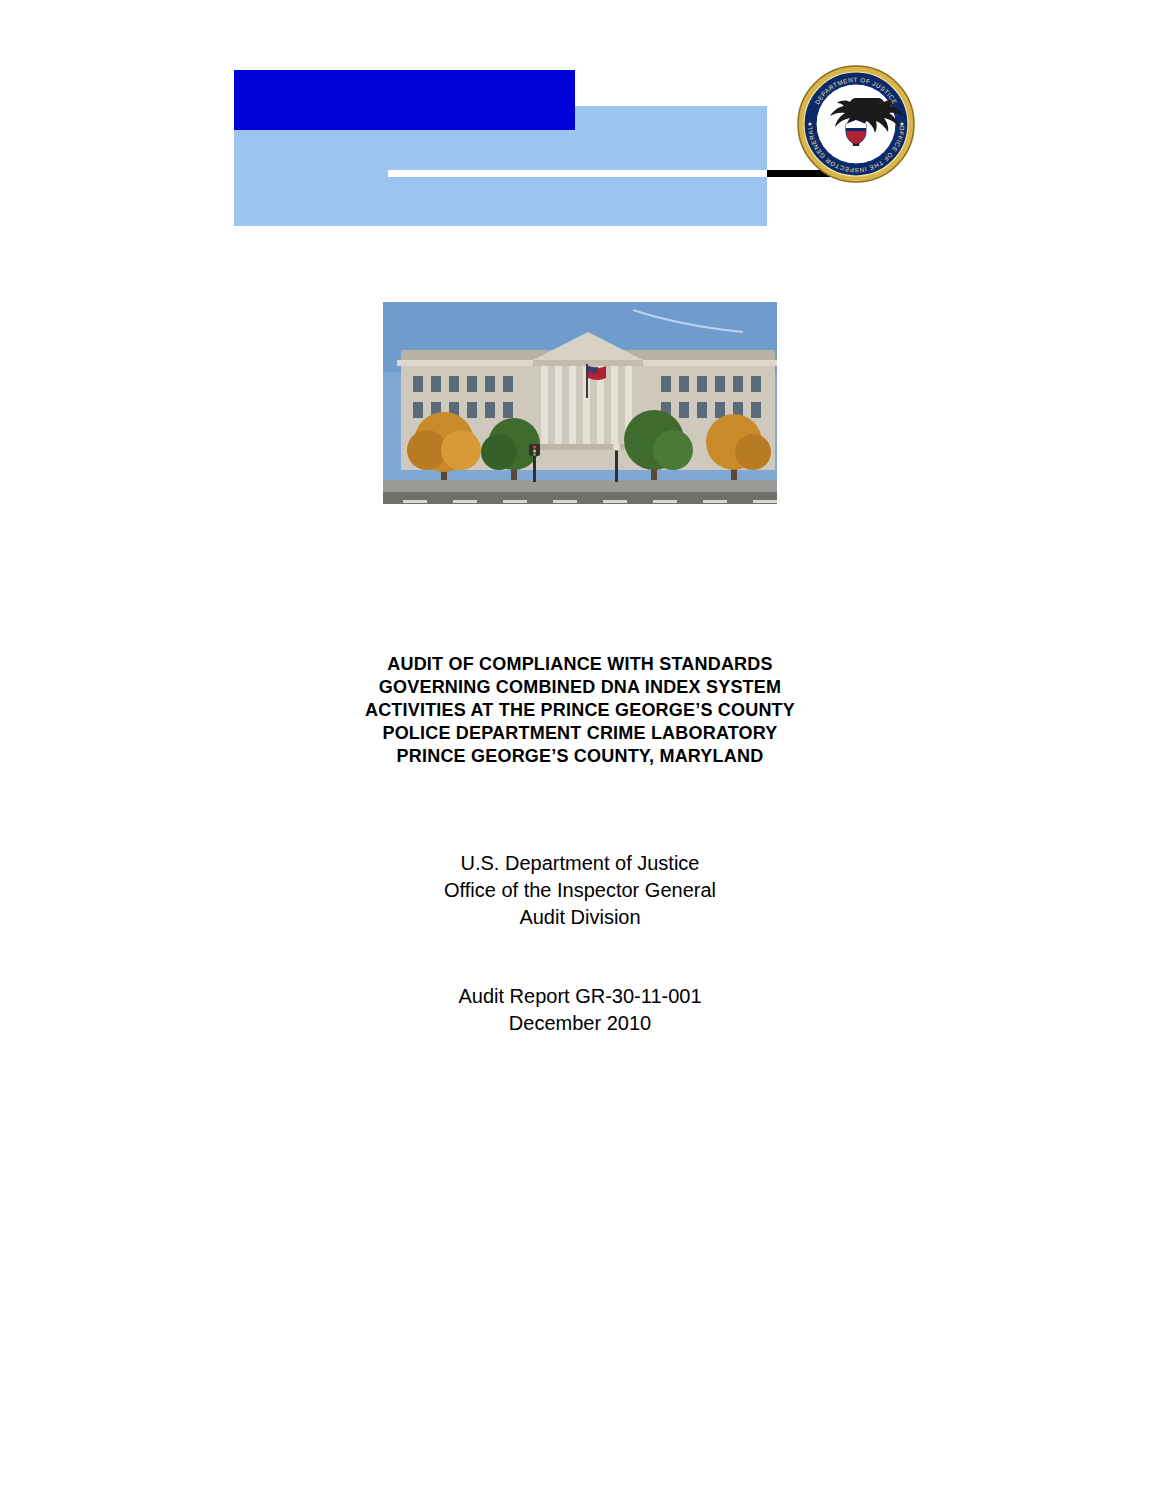DEPARTMENT OF JUSTICE OFFICE OF THE INSPECTOR GENERAL
AUDIT OF COMPLIANCE WITH STANDARDS
GOVERNING COMBINED DNA INDEX SYSTEM
ACTIVITIES AT THE PRINCE GEORGE’S COUNTY
POLICE DEPARTMENT CRIME LABORATORY
PRINCE GEORGE’S COUNTY, MARYLAND
U.S. Department of Justice
Office of the Inspector General
Audit Division
Audit Report GR-30-11-001
December 2010